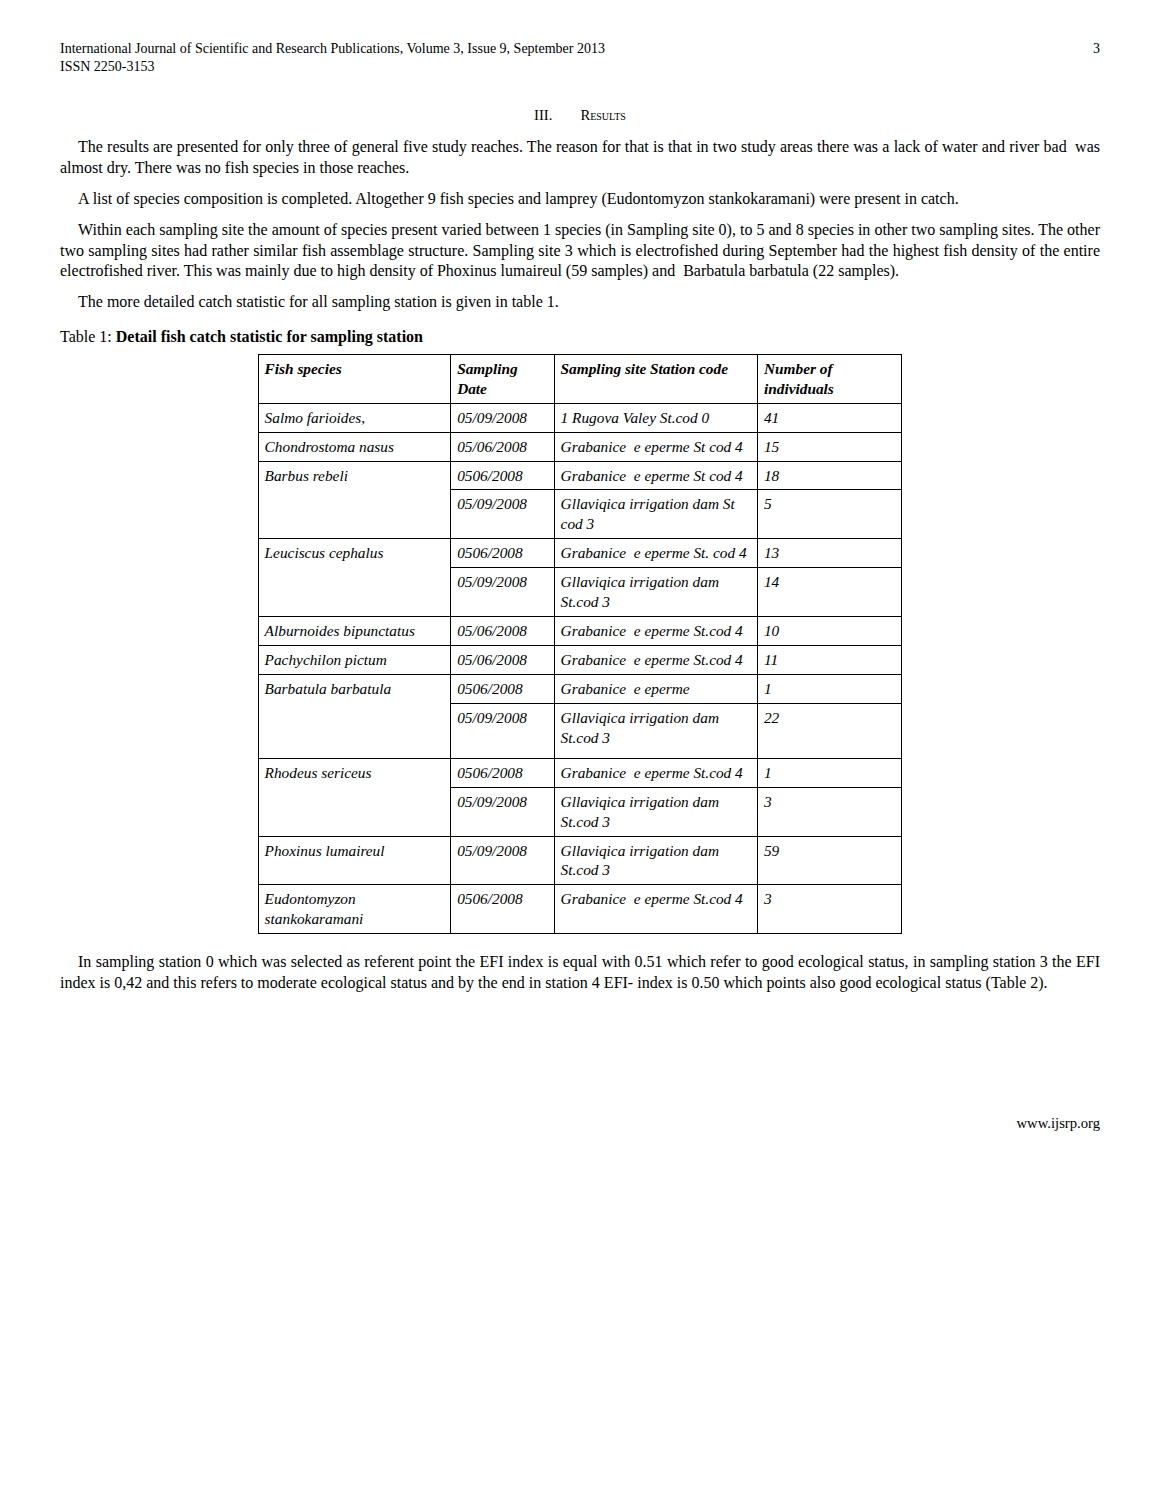International Journal of Scientific and Research Publications, Volume 3, Issue 9, September 2013
ISSN 2250-3153
3
III. Results
The results are presented for only three of general five study reaches. The reason for that is that in two study areas there was a lack of water and river bad was almost dry. There was no fish species in those reaches.
A list of species composition is completed. Altogether 9 fish species and lamprey (Eudontomyzon stankokaramani) were present in catch.
Within each sampling site the amount of species present varied between 1 species (in Sampling site 0), to 5 and 8 species in other two sampling sites. The other two sampling sites had rather similar fish assemblage structure. Sampling site 3 which is electrofished during September had the highest fish density of the entire electrofished river. This was mainly due to high density of Phoxinus lumaireul (59 samples) and Barbatula barbatula (22 samples).
The more detailed catch statistic for all sampling station is given in table 1.
Table 1: Detail fish catch statistic for sampling station
| Fish species | Sampling Date | Sampling site Station code | Number of individuals |
| --- | --- | --- | --- |
| Salmo farioides, | 05/09/2008 | 1 Rugova Valey St.cod 0 | 41 |
| Chondrostoma nasus | 05/06/2008 | Grabanice e eperme St cod 4 | 15 |
| Barbus rebeli | 0506/2008 | Grabanice e eperme St cod 4 | 18 |
| 05/09/2008 | Gllaviqica irrigation dam St cod 3 | 5 |
| Leuciscus cephalus | 0506/2008 | Grabanice e eperme St. cod 4 | 13 |
| 05/09/2008 | Gllaviqica irrigation dam St.cod 3 | 14 |
| Alburnoides bipunctatus | 05/06/2008 | Grabanice e eperme St.cod 4 | 10 |
| Pachychilon pictum | 05/06/2008 | Grabanice e eperme St.cod 4 | 11 |
| Barbatula barbatula | 0506/2008 | Grabanice e eperme | 1 |
| 05/09/2008 | Gllaviqica irrigation dam St.cod 3 | 22 |
| Rhodeus sericeus | 0506/2008 | Grabanice e eperme St.cod 4 | 1 |
| 05/09/2008 | Gllaviqica irrigation dam St.cod 3 | 3 |
| Phoxinus lumaireul | 05/09/2008 | Gllaviqica irrigation dam St.cod 3 | 59 |
| Eudontomyzon stankokaramani | 0506/2008 | Grabanice e eperme St.cod 4 | 3 |
In sampling station 0 which was selected as referent point the EFI index is equal with 0.51 which refer to good ecological status, in sampling station 3 the EFI index is 0,42 and this refers to moderate ecological status and by the end in station 4 EFI- index is 0.50 which points also good ecological status (Table 2).
www.ijsrp.org